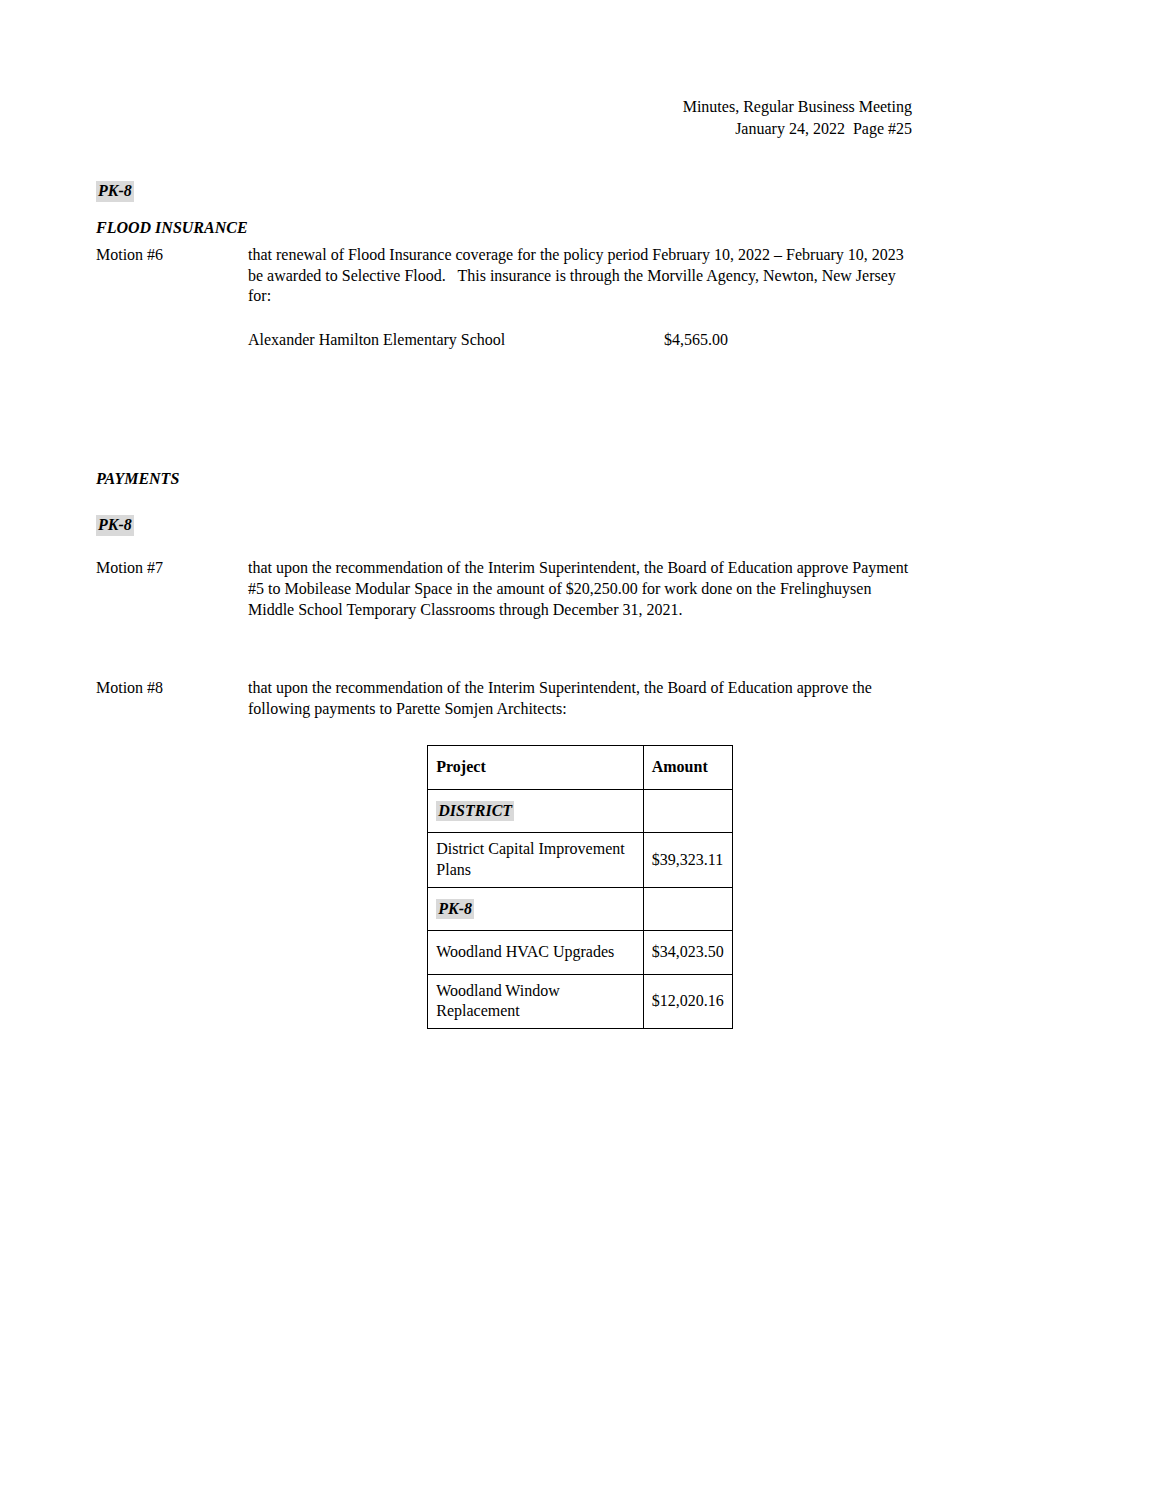Minutes, Regular Business Meeting
January 24, 2022 Page #25
PK-8
FLOOD INSURANCE
Motion #6
that renewal of Flood Insurance coverage for the policy period February 10, 2022 – February 10, 2023 be awarded to Selective Flood. This insurance is through the Morville Agency, Newton, New Jersey for:
Alexander Hamilton Elementary School
$4,565.00
PAYMENTS
PK-8
Motion #7
that upon the recommendation of the Interim Superintendent, the Board of Education approve Payment #5 to Mobilease Modular Space in the amount of $20,250.00 for work done on the Frelinghuysen Middle School Temporary Classrooms through December 31, 2021.
Motion #8
that upon the recommendation of the Interim Superintendent, the Board of Education approve the following payments to Parette Somjen Architects:
| Project | Amount |
| --- | --- |
| DISTRICT | |
| District Capital Improvement Plans | $39,323.11 |
| PK-8 | |
| Woodland HVAC Upgrades | $34,023.50 |
| Woodland Window Replacement | $12,020.16 |